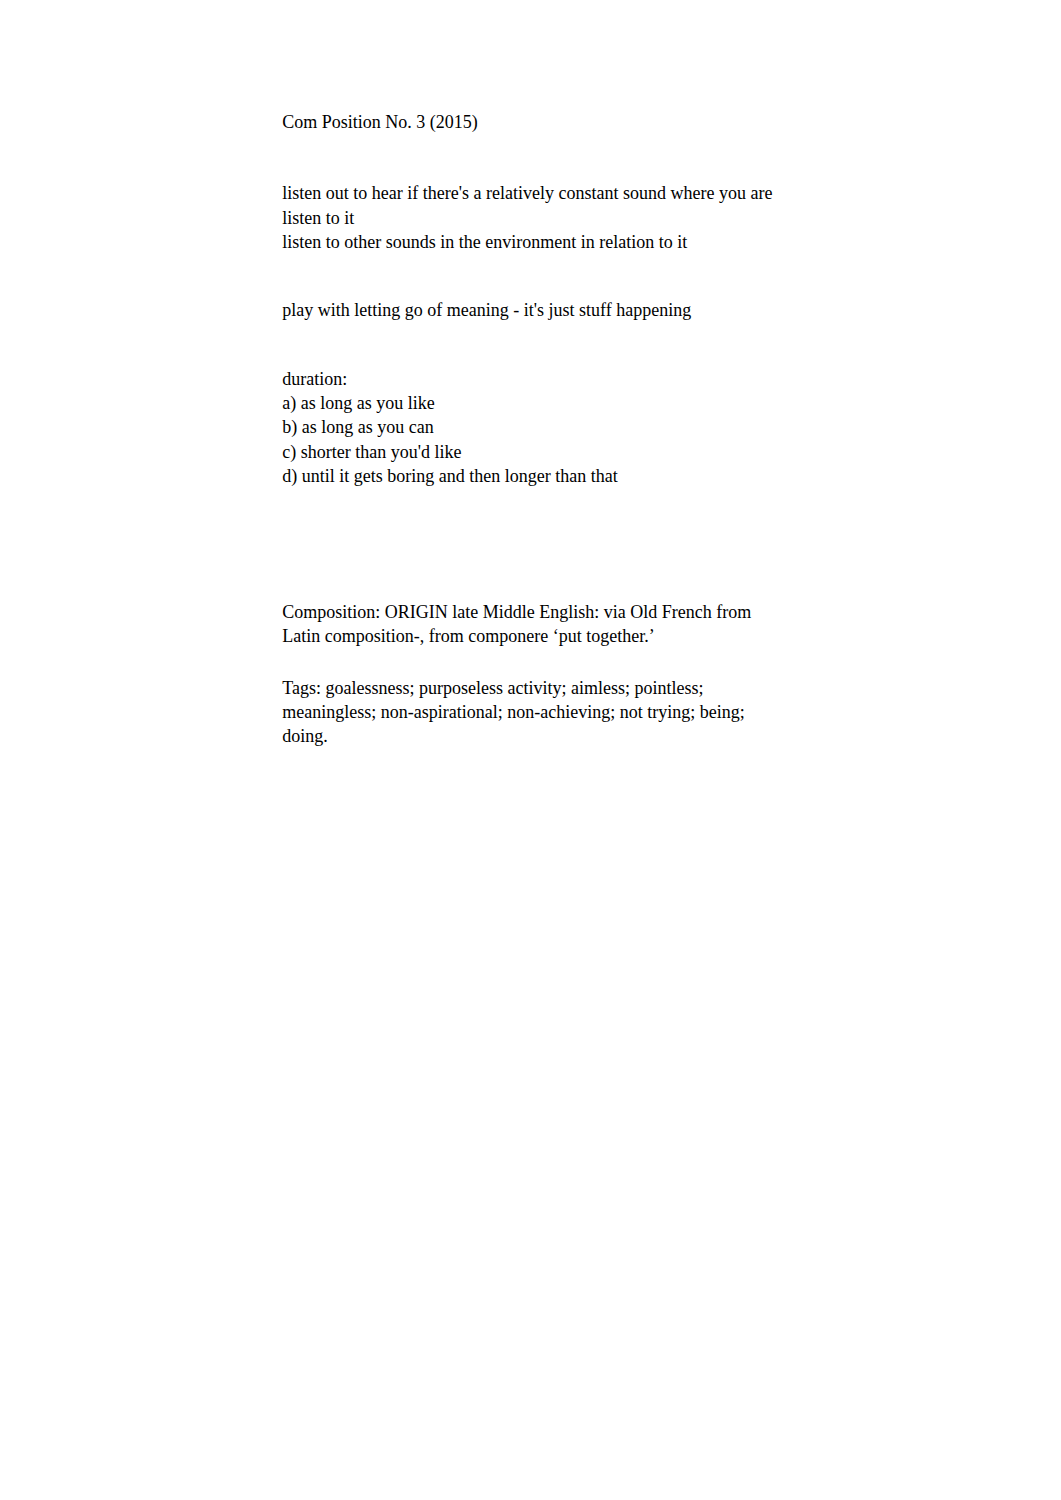Com Position No. 3 (2015)
listen out to hear if there's a relatively constant sound where you are
listen to it
listen to other sounds in the environment in relation to it
play with letting go of meaning - it's just stuff happening
duration:
a) as long as you like
b) as long as you can
c) shorter than you'd like
d) until it gets boring and then longer than that
Composition: ORIGIN late Middle English: via Old French from Latin composition-, from componere ‘put together.’
Tags: goalessness; purposeless activity; aimless; pointless; meaningless; non-aspirational; non-achieving; not trying; being; doing.